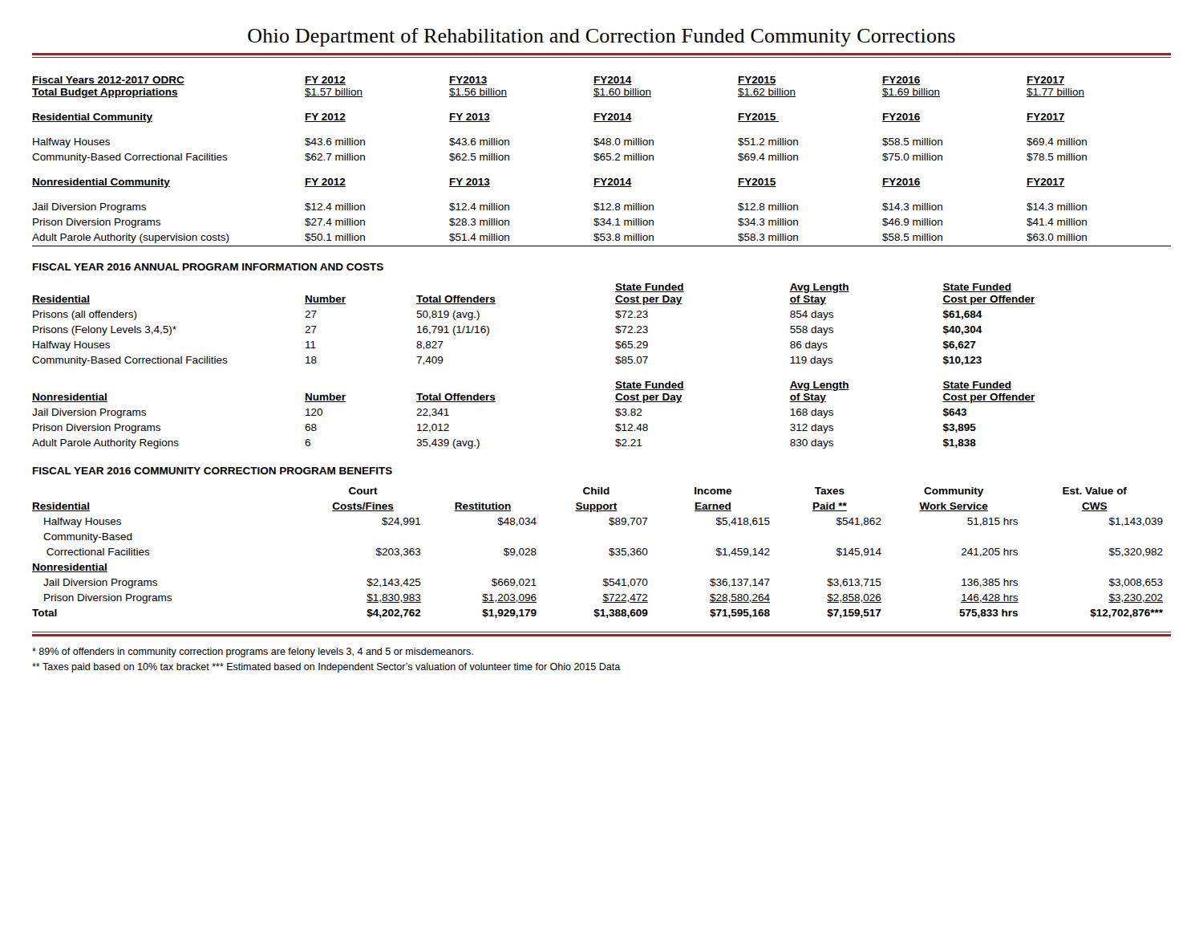Ohio Department of Rehabilitation and Correction Funded Community Corrections
| Fiscal Years 2012-2017 ODRC Total Budget Appropriations | FY 2012 $1.57 billion | FY2013 $1.56 billion | FY2014 $1.60 billion | FY2015 $1.62 billion | FY2016 $1.69 billion | FY2017 $1.77 billion |
| Residential Community | FY 2012 | FY 2013 | FY2014 | FY2015 | FY2016 | FY2017 |
| Halfway Houses | $43.6 million | $43.6 million | $48.0 million | $51.2 million | $58.5 million | $69.4 million |
| Community-Based Correctional Facilities | $62.7 million | $62.5 million | $65.2 million | $69.4 million | $75.0 million | $78.5 million |
| Nonresidential Community | FY 2012 | FY 2013 | FY2014 | FY2015 | FY2016 | FY2017 |
| Jail Diversion Programs | $12.4 million | $12.4 million | $12.8 million | $12.8 million | $14.3 million | $14.3 million |
| Prison Diversion Programs | $27.4 million | $28.3 million | $34.1 million | $34.3 million | $46.9 million | $41.4 million |
| Adult Parole Authority (supervision costs) | $50.1 million | $51.4 million | $53.8 million | $58.3 million | $58.5 million | $63.0 million |
FISCAL YEAR 2016 ANNUAL PROGRAM INFORMATION AND COSTS
| Residential | Number | Total Offenders | State Funded Cost per Day | Avg Length of Stay | State Funded Cost per Offender |
| Prisons (all offenders) | 27 | 50,819 (avg.) | $72.23 | 854 days | $61,684 |
| Prisons (Felony Levels 3,4,5)* | 27 | 16,791 (1/1/16) | $72.23 | 558 days | $40,304 |
| Halfway Houses | 11 | 8,827 | $65.29 | 86 days | $6,627 |
| Community-Based Correctional Facilities | 18 | 7,409 | $85.07 | 119 days | $10,123 |
| Nonresidential | Number | Total Offenders | State Funded Cost per Day | Avg Length of Stay | State Funded Cost per Offender |
| Jail Diversion Programs | 120 | 22,341 | $3.82 | 168 days | $643 |
| Prison Diversion Programs | 68 | 12,012 | $12.48 | 312 days | $3,895 |
| Adult Parole Authority Regions | 6 | 35,439 (avg.) | $2.21 | 830 days | $1,838 |
FISCAL YEAR 2016 COMMUNITY CORRECTION PROGRAM BENEFITS
| | Court | | Child | Income | Taxes | Community | Est. Value of |
| Residential | Costs/Fines | Restitution | Support | Earned | Paid ** | Work Service | CWS |
| Halfway Houses | $24,991 | $48,034 | $89,707 | $5,418,615 | $541,862 | 51,815 hrs | $1,143,039 |
| Community-Based | | | | | | | |
| Correctional Facilities | $203,363 | $9,028 | $35,360 | $1,459,142 | $145,914 | 241,205 hrs | $5,320,982 |
| Nonresidential | | | | | | | |
| Jail Diversion Programs | $2,143,425 | $669,021 | $541,070 | $36,137,147 | $3,613,715 | 136,385 hrs | $3,008,653 |
| Prison Diversion Programs | $1,830,983 | $1,203,096 | $722,472 | $28,580,264 | $2,858,026 | 146,428 hrs | $3,230,202 |
| Total | $4,202,762 | $1,929,179 | $1,388,609 | $71,595,168 | $7,159,517 | 575,833 hrs | $12,702,876*** |
* 89% of offenders in community correction programs are felony levels 3, 4 and 5 or misdemeanors.
** Taxes paid based on 10% tax bracket *** Estimated based on Independent Sector’s valuation of volunteer time for Ohio 2015 Data